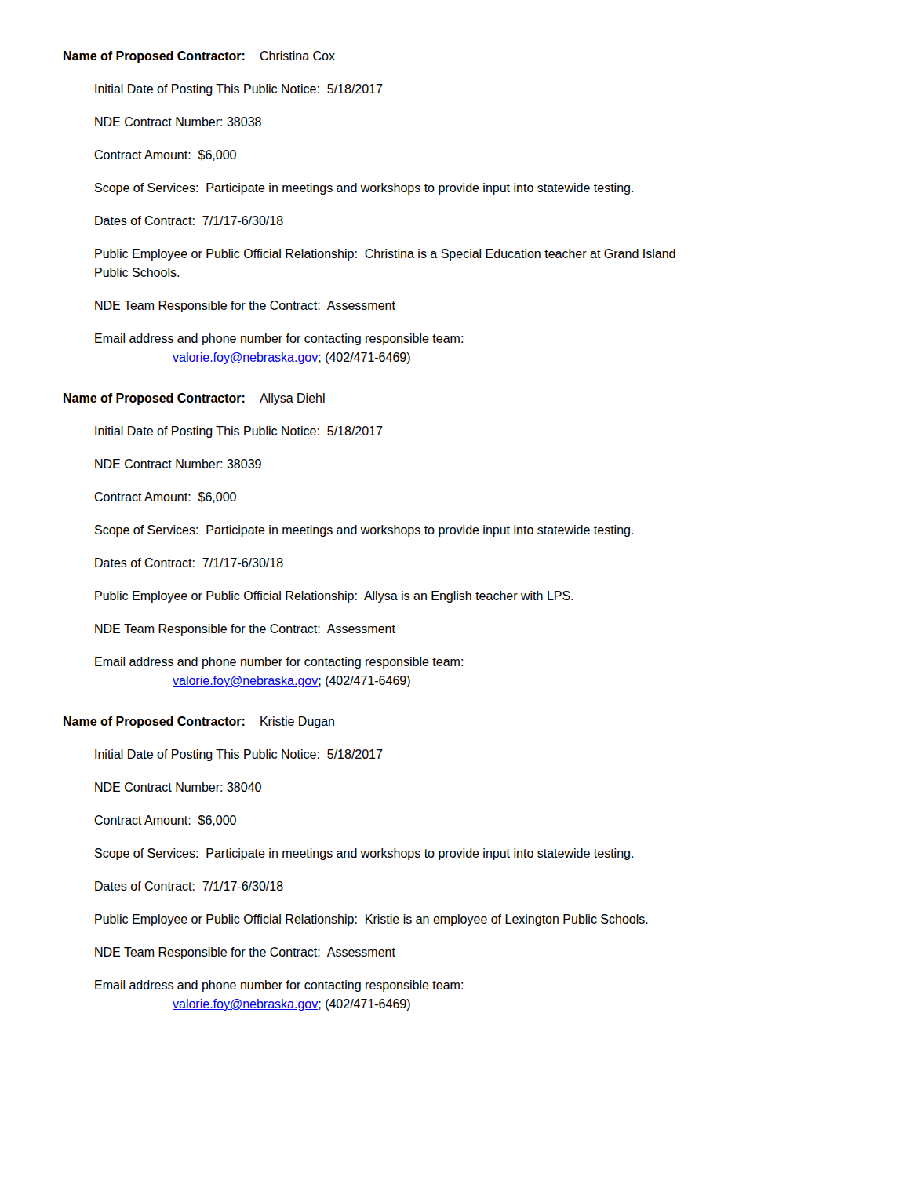Name of Proposed Contractor: Christina Cox
Initial Date of Posting This Public Notice: 5/18/2017
NDE Contract Number: 38038
Contract Amount: $6,000
Scope of Services: Participate in meetings and workshops to provide input into statewide testing.
Dates of Contract: 7/1/17-6/30/18
Public Employee or Public Official Relationship: Christina is a Special Education teacher at Grand Island Public Schools.
NDE Team Responsible for the Contract: Assessment
Email address and phone number for contacting responsible team:
valorie.foy@nebraska.gov; (402/471-6469)
Name of Proposed Contractor: Allysa Diehl
Initial Date of Posting This Public Notice: 5/18/2017
NDE Contract Number: 38039
Contract Amount: $6,000
Scope of Services: Participate in meetings and workshops to provide input into statewide testing.
Dates of Contract: 7/1/17-6/30/18
Public Employee or Public Official Relationship: Allysa is an English teacher with LPS.
NDE Team Responsible for the Contract: Assessment
Email address and phone number for contacting responsible team:
valorie.foy@nebraska.gov; (402/471-6469)
Name of Proposed Contractor: Kristie Dugan
Initial Date of Posting This Public Notice: 5/18/2017
NDE Contract Number: 38040
Contract Amount: $6,000
Scope of Services: Participate in meetings and workshops to provide input into statewide testing.
Dates of Contract: 7/1/17-6/30/18
Public Employee or Public Official Relationship: Kristie is an employee of Lexington Public Schools.
NDE Team Responsible for the Contract: Assessment
Email address and phone number for contacting responsible team:
valorie.foy@nebraska.gov; (402/471-6469)